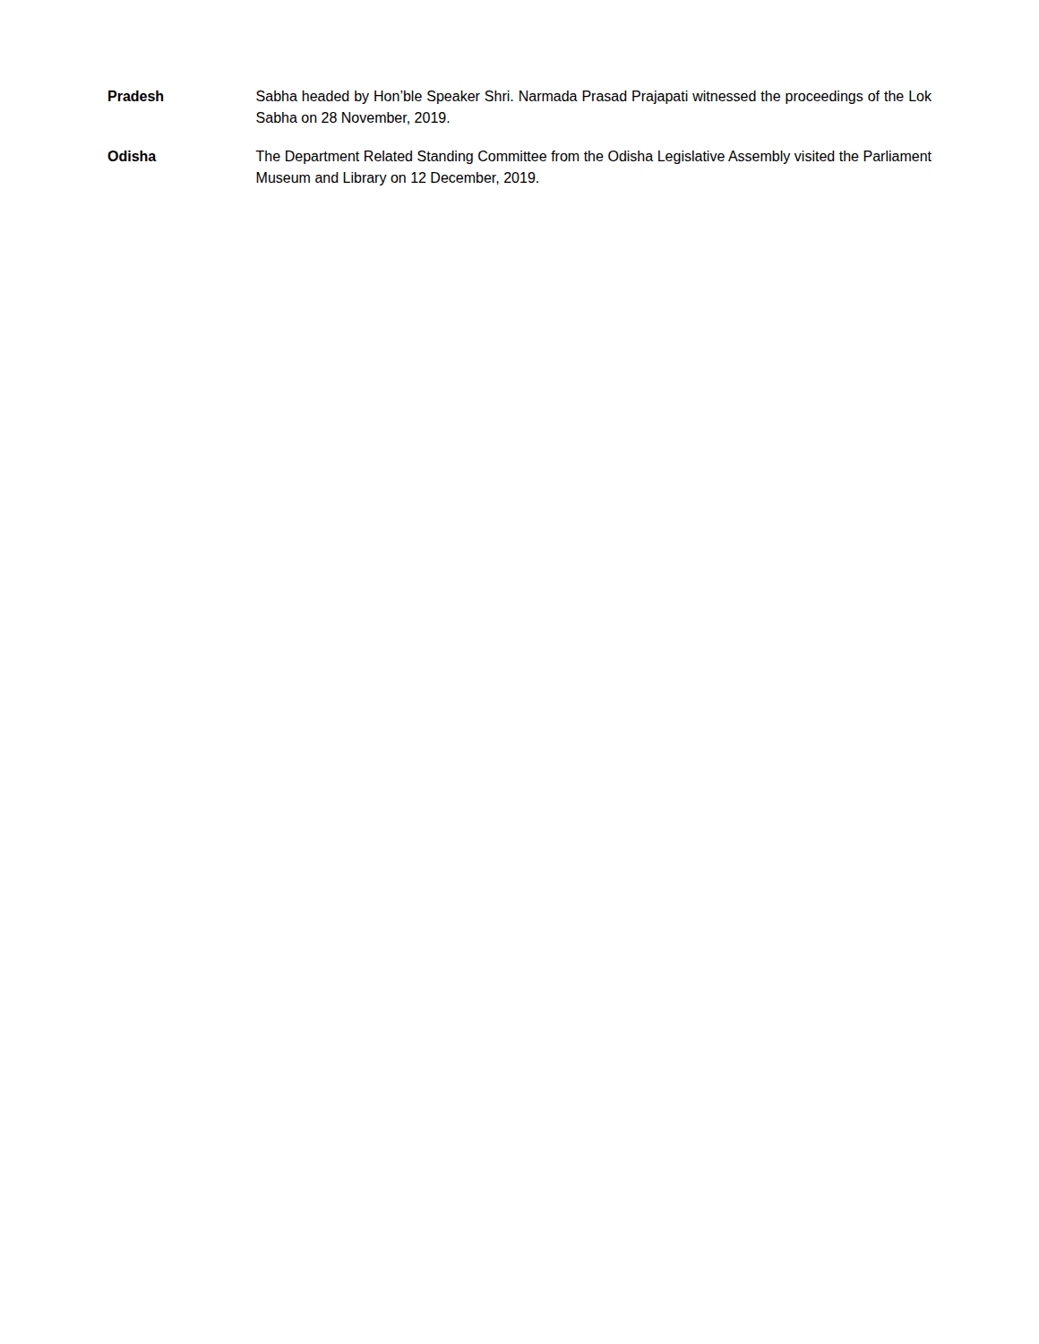| Pradesh | Sabha headed by Hon’ble Speaker Shri. Narmada Prasad Prajapati witnessed the proceedings of the Lok Sabha on 28 November, 2019. |
| Odisha | The Department Related Standing Committee from the Odisha Legislative Assembly visited the Parliament Museum and Library on 12 December, 2019. |